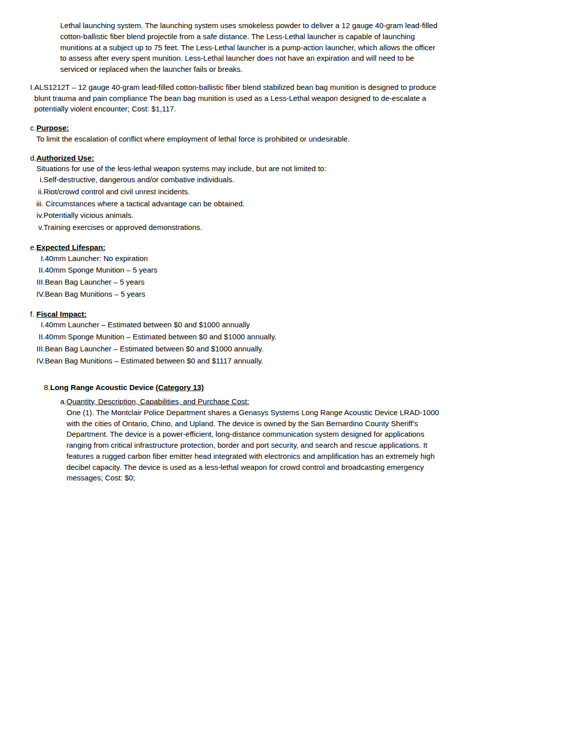Lethal launching system. The launching system uses smokeless powder to deliver a 12 gauge 40-gram lead-filled cotton-ballistic fiber blend projectile from a safe distance. The Less-Lethal launcher is capable of launching munitions at a subject up to 75 feet. The Less-Lethal launcher is a pump-action launcher, which allows the officer to assess after every spent munition. Less-Lethal launcher does not have an expiration and will need to be serviced or replaced when the launcher fails or breaks.
| I. | ALS1212T – 12 gauge 40-gram lead-filled cotton-ballistic fiber blend stabilized bean bag munition is designed to produce blunt trauma and pain compliance The bean bag munition is used as a Less-Lethal weapon designed to de-escalate a potentially violent encounter; Cost: $1,117. |
| c. | Purpose: To limit the escalation of conflict where employment of lethal force is prohibited or undesirable. |
| d. | Authorized Use: Situations for use of the less-lethal weapon systems may include, but are not limited to: / i. / Self-destructive, dangerous and/or combative individuals. / / ii. / Riot/crowd control and civil unrest incidents. / / iii. / Circumstances where a tactical advantage can be obtained. / / iv. / Potentially vicious animals. / / v. / Training exercises or approved demonstrations. / |
| e. | Expected Lifespan: / I. / 40mm Launcher: No expiration / / II. / 40mm Sponge Munition – 5 years / / III. / Bean Bag Launcher – 5 years / / IV. / Bean Bag Munitions – 5 years / |
| f. | Fiscal Impact: / I. / 40mm Launcher – Estimated between $0 and $1000 annually / / II. / 40mm Sponge Munition – Estimated between $0 and $1000 annually. / / III. / Bean Bag Launcher – Estimated between $0 and $1000 annually. / / IV. / Bean Bag Munitions – Estimated between $0 and $1117 annually. / |
| 8. | Long Range Acoustic Device (Category 13) / a. / Quantity, Description, Capabilities, and Purchase Cost: One (1). The Montclair Police Department shares a Genasys Systems Long Range Acoustic Device LRAD-1000 with the cities of Ontario, Chino, and Upland. The device is owned by the San Bernardino County Sheriff’s Department. The device is a power-efficient, long-distance communication system designed for applications ranging from critical infrastructure protection, border and port security, and search and rescue applications. It features a rugged carbon fiber emitter head integrated with electronics and amplification has an extremely high decibel capacity. The device is used as a less-lethal weapon for crowd control and broadcasting emergency messages; Cost: $0; / |